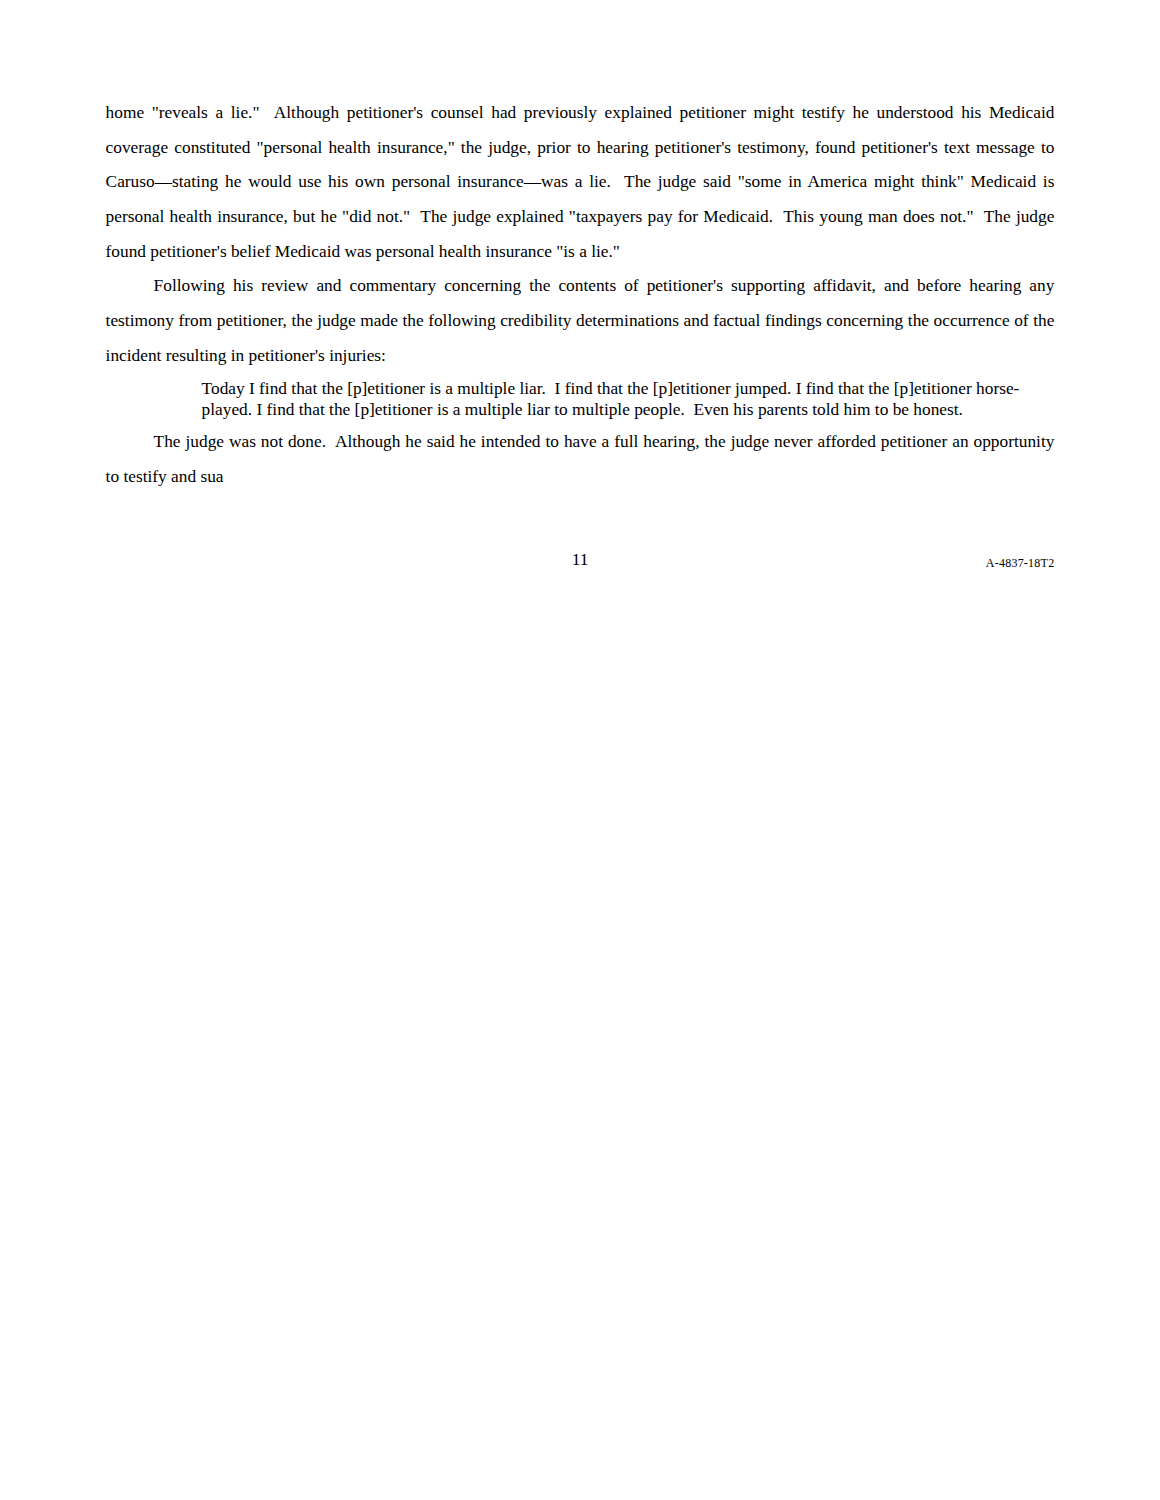home "reveals a lie." Although petitioner's counsel had previously explained petitioner might testify he understood his Medicaid coverage constituted "personal health insurance," the judge, prior to hearing petitioner's testimony, found petitioner's text message to Caruso—stating he would use his own personal insurance—was a lie. The judge said "some in America might think" Medicaid is personal health insurance, but he "did not." The judge explained "taxpayers pay for Medicaid. This young man does not." The judge found petitioner's belief Medicaid was personal health insurance "is a lie."
Following his review and commentary concerning the contents of petitioner's supporting affidavit, and before hearing any testimony from petitioner, the judge made the following credibility determinations and factual findings concerning the occurrence of the incident resulting in petitioner's injuries:
Today I find that the [p]etitioner is a multiple liar. I find that the [p]etitioner jumped. I find that the [p]etitioner horse-played. I find that the [p]etitioner is a multiple liar to multiple people. Even his parents told him to be honest.
The judge was not done. Although he said he intended to have a full hearing, the judge never afforded petitioner an opportunity to testify and sua
11
A-4837-18T2